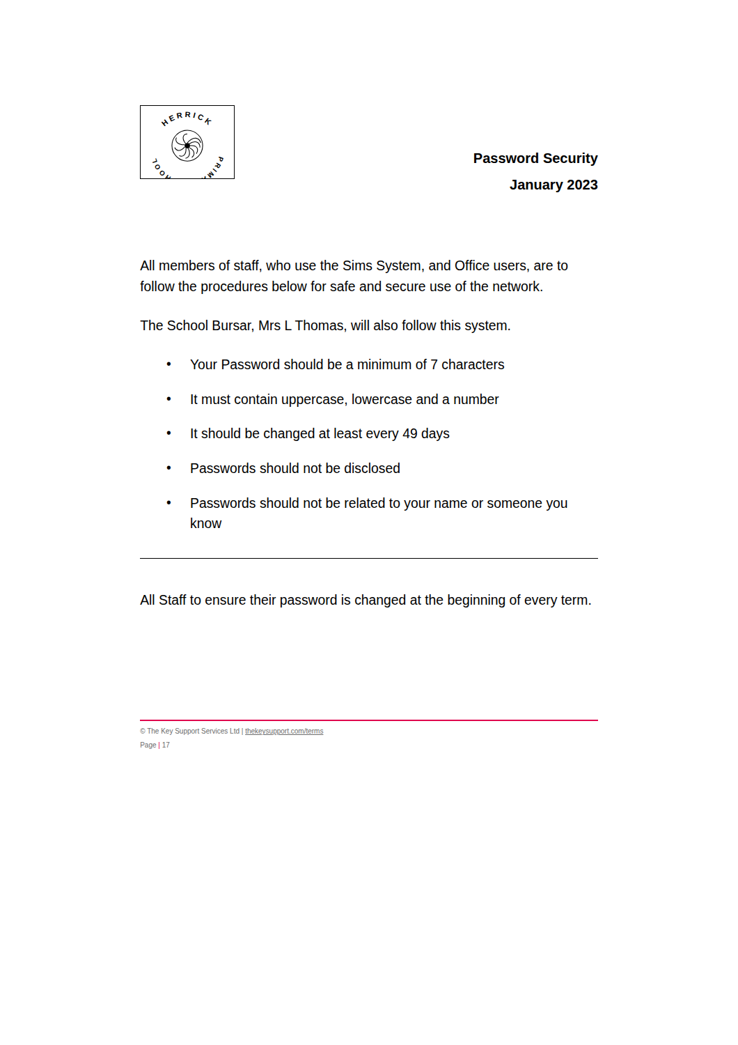HERRICK PRIMARY SCHOOL
Password Security
January 2023
All members of staff, who use the Sims System, and Office users, are to follow the procedures below for safe and secure use of the network.
The School Bursar, Mrs L Thomas, will also follow this system.
Your Password should be a minimum of 7 characters
It must contain uppercase, lowercase and a number
It should be changed at least every 49 days
Passwords should not be disclosed
Passwords should not be related to your name or someone you know
All Staff to ensure their password is changed at the beginning of every term.
© The Key Support Services Ltd | thekeysupport.com/terms
Page | 17